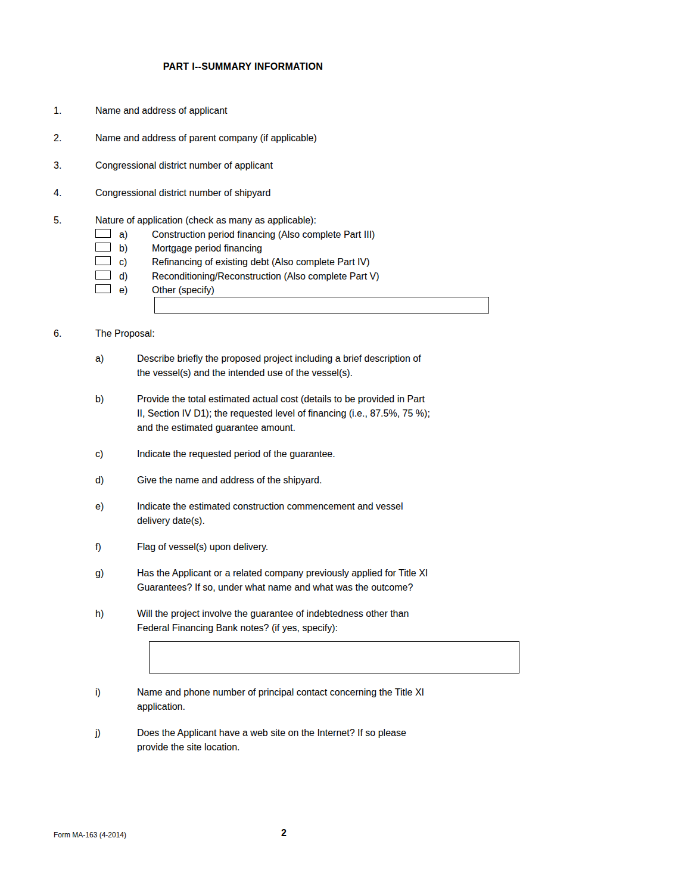PART I--SUMMARY INFORMATION
Name and address of applicant
Name and address of parent company (if applicable)
Congressional district number of applicant
Congressional district number of shipyard
Nature of application (check as many as applicable):
Construction period financing (Also complete Part III)
Mortgage period financing
Refinancing of existing debt (Also complete Part IV)
Reconditioning/Reconstruction (Also complete Part V)
Other (specify)
The Proposal:
Describe briefly the proposed project including a brief description of the vessel(s) and the intended use of the vessel(s).
Provide the total estimated actual cost (details to be provided in Part II, Section IV D1); the requested level of financing (i.e., 87.5%, 75 %); and the estimated guarantee amount.
Indicate the requested period of the guarantee.
Give the name and address of the shipyard.
Indicate the estimated construction commencement and vessel delivery date(s).
Flag of vessel(s) upon delivery.
Has the Applicant or a related company previously applied for Title XI Guarantees? If so, under what name and what was the outcome?
Will the project involve the guarantee of indebtedness other than Federal Financing Bank notes? (if yes, specify):
Name and phone number of principal contact concerning the Title XI application.
Does the Applicant have a web site on the Internet? If so please provide the site location.
Form MA-163 (4-2014) 2